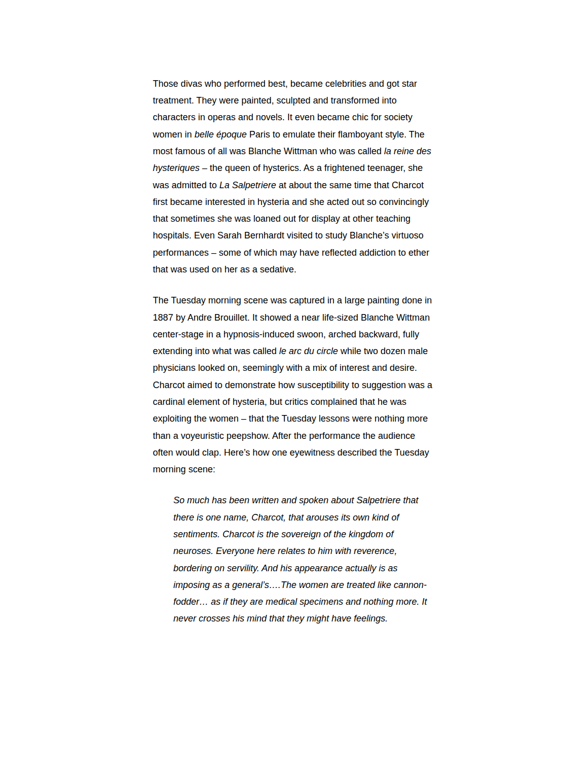Those divas who performed best, became celebrities and got star treatment. They were painted, sculpted and transformed into characters in operas and novels. It even became chic for society women in belle époque Paris to emulate their flamboyant style. The most famous of all was Blanche Wittman who was called la reine des hysteriques – the queen of hysterics. As a frightened teenager, she was admitted to La Salpetriere at about the same time that Charcot first became interested in hysteria and she acted out so convincingly that sometimes she was loaned out for display at other teaching hospitals. Even Sarah Bernhardt visited to study Blanche’s virtuoso performances – some of which may have reflected addiction to ether that was used on her as a sedative.
The Tuesday morning scene was captured in a large painting done in 1887 by Andre Brouillet. It showed a near life-sized Blanche Wittman center-stage in a hypnosis-induced swoon, arched backward, fully extending into what was called le arc du circle while two dozen male physicians looked on, seemingly with a mix of interest and desire. Charcot aimed to demonstrate how susceptibility to suggestion was a cardinal element of hysteria, but critics complained that he was exploiting the women – that the Tuesday lessons were nothing more than a voyeuristic peepshow. After the performance the audience often would clap. Here’s how one eyewitness described the Tuesday morning scene:
So much has been written and spoken about Salpetriere that there is one name, Charcot, that arouses its own kind of sentiments. Charcot is the sovereign of the kingdom of neuroses. Everyone here relates to him with reverence, bordering on servility. And his appearance actually is as imposing as a general’s….The women are treated like cannon-fodder… as if they are medical specimens and nothing more. It never crosses his mind that they might have feelings.